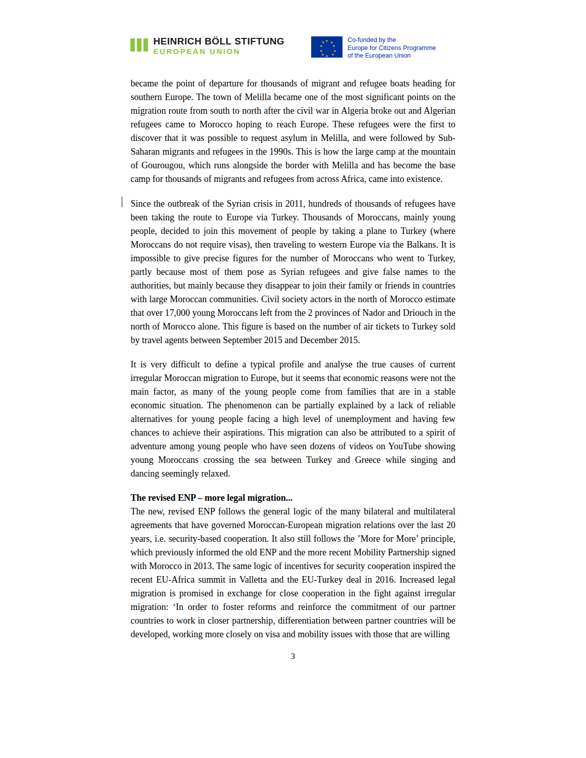HEINRICH BÖLL STIFTUNG
EUROPEAN UNION
★ ★ ★ ★ ★ ★ ★ ★ ★ ★
Co-funded by the
Europe for Citizens Programme
of the European Union
became the point of departure for thousands of migrant and refugee boats heading for southern Europe. The town of Melilla became one of the most significant points on the migration route from south to north after the civil war in Algeria broke out and Algerian refugees came to Morocco hoping to reach Europe. These refugees were the first to discover that it was possible to request asylum in Melilla, and were followed by Sub-Saharan migrants and refugees in the 1990s. This is how the large camp at the mountain of Gourougou, which runs alongside the border with Melilla and has become the base camp for thousands of migrants and refugees from across Africa, came into existence.
Since the outbreak of the Syrian crisis in 2011, hundreds of thousands of refugees have been taking the route to Europe via Turkey. Thousands of Moroccans, mainly young people, decided to join this movement of people by taking a plane to Turkey (where Moroccans do not require visas), then traveling to western Europe via the Balkans. It is impossible to give precise figures for the number of Moroccans who went to Turkey, partly because most of them pose as Syrian refugees and give false names to the authorities, but mainly because they disappear to join their family or friends in countries with large Moroccan communities. Civil society actors in the north of Morocco estimate that over 17,000 young Moroccans left from the 2 provinces of Nador and Driouch in the north of Morocco alone. This figure is based on the number of air tickets to Turkey sold by travel agents between September 2015 and December 2015.
It is very difficult to define a typical profile and analyse the true causes of current irregular Moroccan migration to Europe, but it seems that economic reasons were not the main factor, as many of the young people come from families that are in a stable economic situation. The phenomenon can be partially explained by a lack of reliable alternatives for young people facing a high level of unemployment and having few chances to achieve their aspirations. This migration can also be attributed to a spirit of adventure among young people who have seen dozens of videos on YouTube showing young Moroccans crossing the sea between Turkey and Greece while singing and dancing seemingly relaxed.
The revised ENP – more legal migration...
The new, revised ENP follows the general logic of the many bilateral and multilateral agreements that have governed Moroccan-European migration relations over the last 20 years, i.e. security-based cooperation. It also still follows the ’More for More’ principle, which previously informed the old ENP and the more recent Mobility Partnership signed with Morocco in 2013. The same logic of incentives for security cooperation inspired the recent EU-Africa summit in Valletta and the EU-Turkey deal in 2016. Increased legal migration is promised in exchange for close cooperation in the fight against irregular migration: ‘In order to foster reforms and reinforce the commitment of our partner countries to work in closer partnership, differentiation between partner countries will be developed, working more closely on visa and mobility issues with those that are willing
3